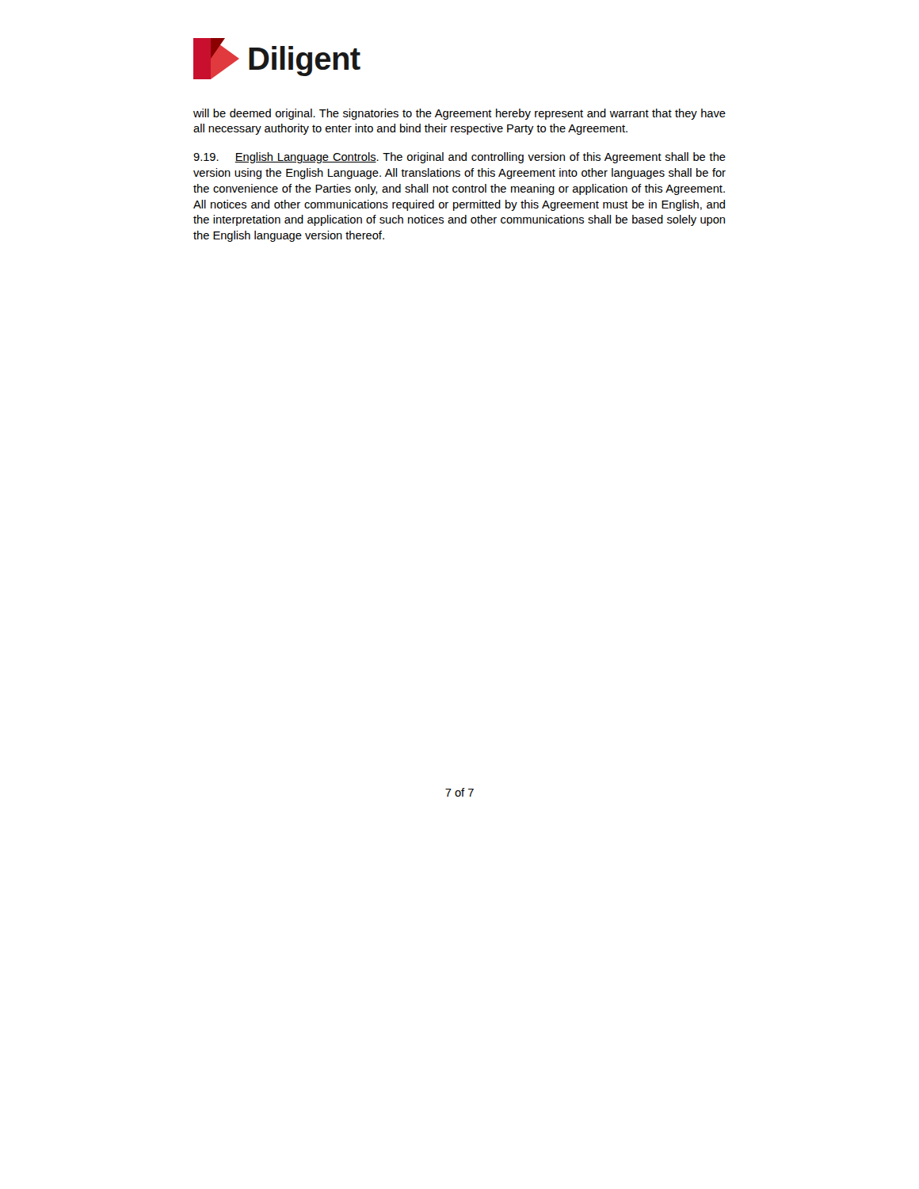Diligent
will be deemed original. The signatories to the Agreement hereby represent and warrant that they have all necessary authority to enter into and bind their respective Party to the Agreement.
9.19. English Language Controls. The original and controlling version of this Agreement shall be the version using the English Language. All translations of this Agreement into other languages shall be for the convenience of the Parties only, and shall not control the meaning or application of this Agreement. All notices and other communications required or permitted by this Agreement must be in English, and the interpretation and application of such notices and other communications shall be based solely upon the English language version thereof.
7 of 7